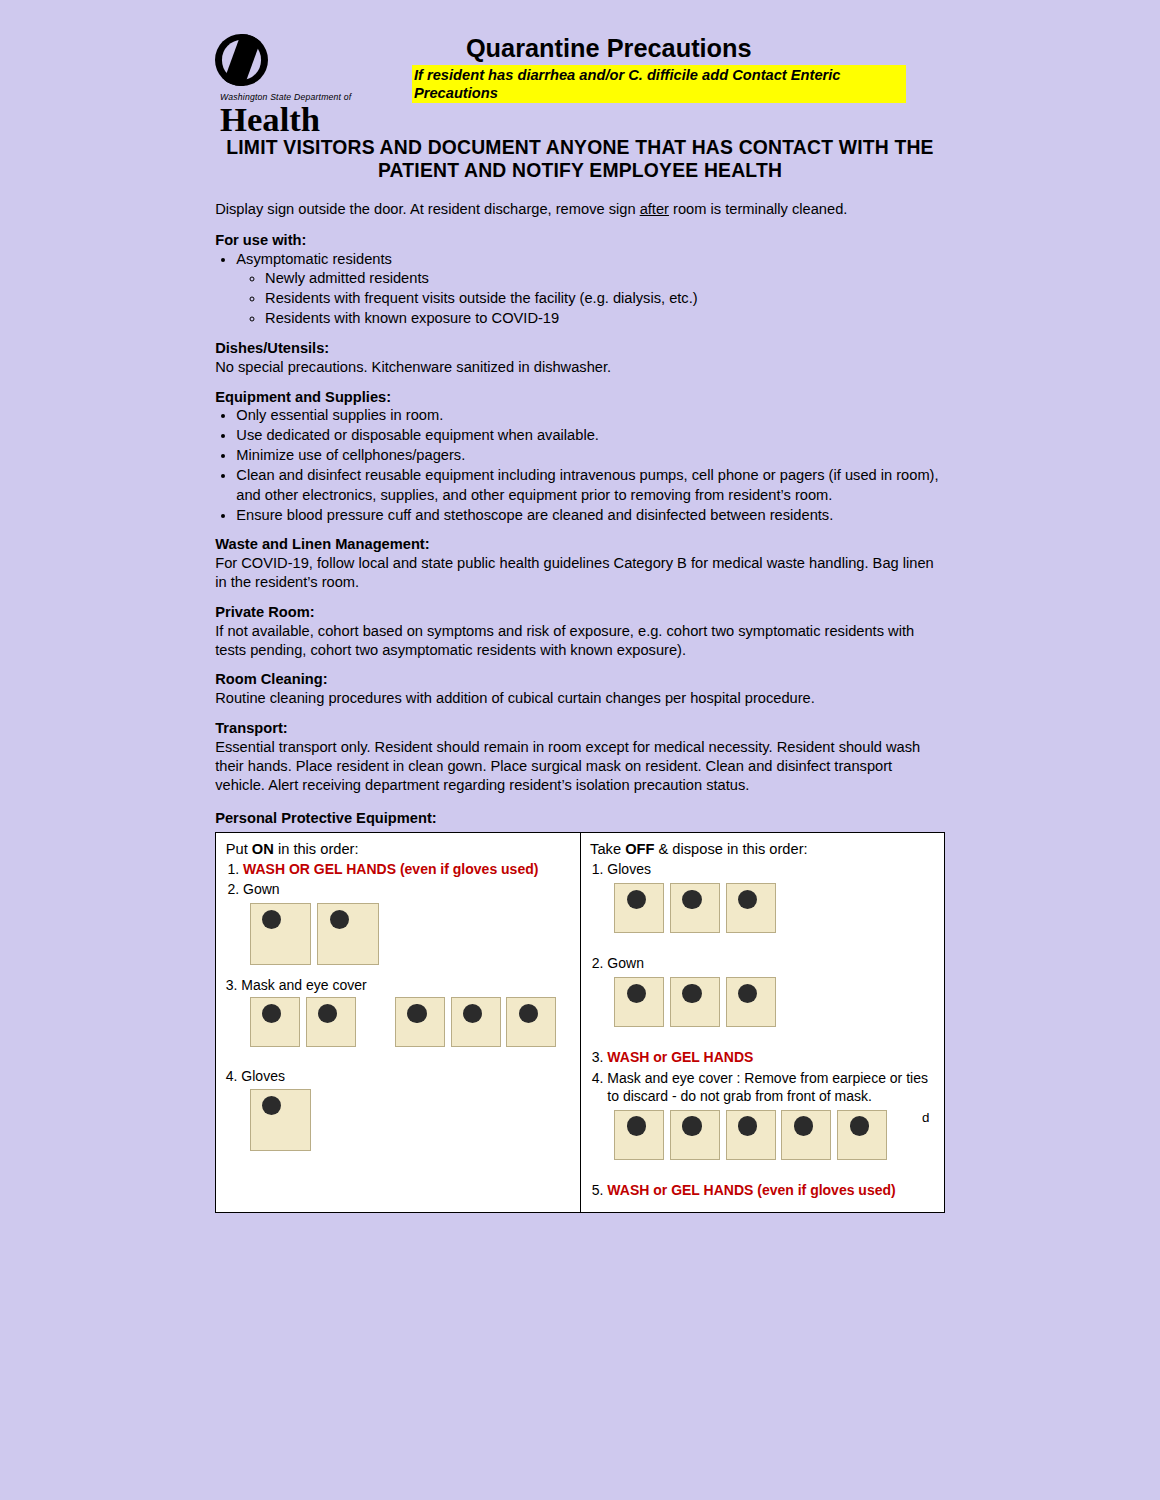Washington State Department of Health
Quarantine Precautions
If resident has diarrhea and/or C. difficile add Contact Enteric Precautions
LIMIT VISITORS AND DOCUMENT ANYONE THAT HAS CONTACT WITH THE PATIENT AND NOTIFY EMPLOYEE HEALTH
Display sign outside the door. At resident discharge, remove sign after room is terminally cleaned.
For use with:
Asymptomatic residents
Newly admitted residents
Residents with frequent visits outside the facility (e.g. dialysis, etc.)
Residents with known exposure to COVID-19
Dishes/Utensils:
No special precautions. Kitchenware sanitized in dishwasher.
Equipment and Supplies:
Only essential supplies in room.
Use dedicated or disposable equipment when available.
Minimize use of cellphones/pagers.
Clean and disinfect reusable equipment including intravenous pumps, cell phone or pagers (if used in room), and other electronics, supplies, and other equipment prior to removing from resident’s room.
Ensure blood pressure cuff and stethoscope are cleaned and disinfected between residents.
Waste and Linen Management:
For COVID-19, follow local and state public health guidelines Category B for medical waste handling. Bag linen in the resident’s room.
Private Room:
If not available, cohort based on symptoms and risk of exposure, e.g. cohort two symptomatic residents with tests pending, cohort two asymptomatic residents with known exposure).
Room Cleaning:
Routine cleaning procedures with addition of cubical curtain changes per hospital procedure.
Transport:
Essential transport only. Resident should remain in room except for medical necessity. Resident should wash their hands. Place resident in clean gown. Place surgical mask on resident. Clean and disinfect transport vehicle. Alert receiving department regarding resident’s isolation precaution status.
Personal Protective Equipment:
| Put ON in this order: WASH OR GEL HANDS (even if gloves used) Gown 3. Mask and eye cover 4. Gloves | Take OFF & dispose in this order: Gloves Gown WASH or GEL HANDS Mask and eye cover : Remove from earpiece or ties to discard - do not grab from front of mask. d WASH or GEL HANDS (even if gloves used) |